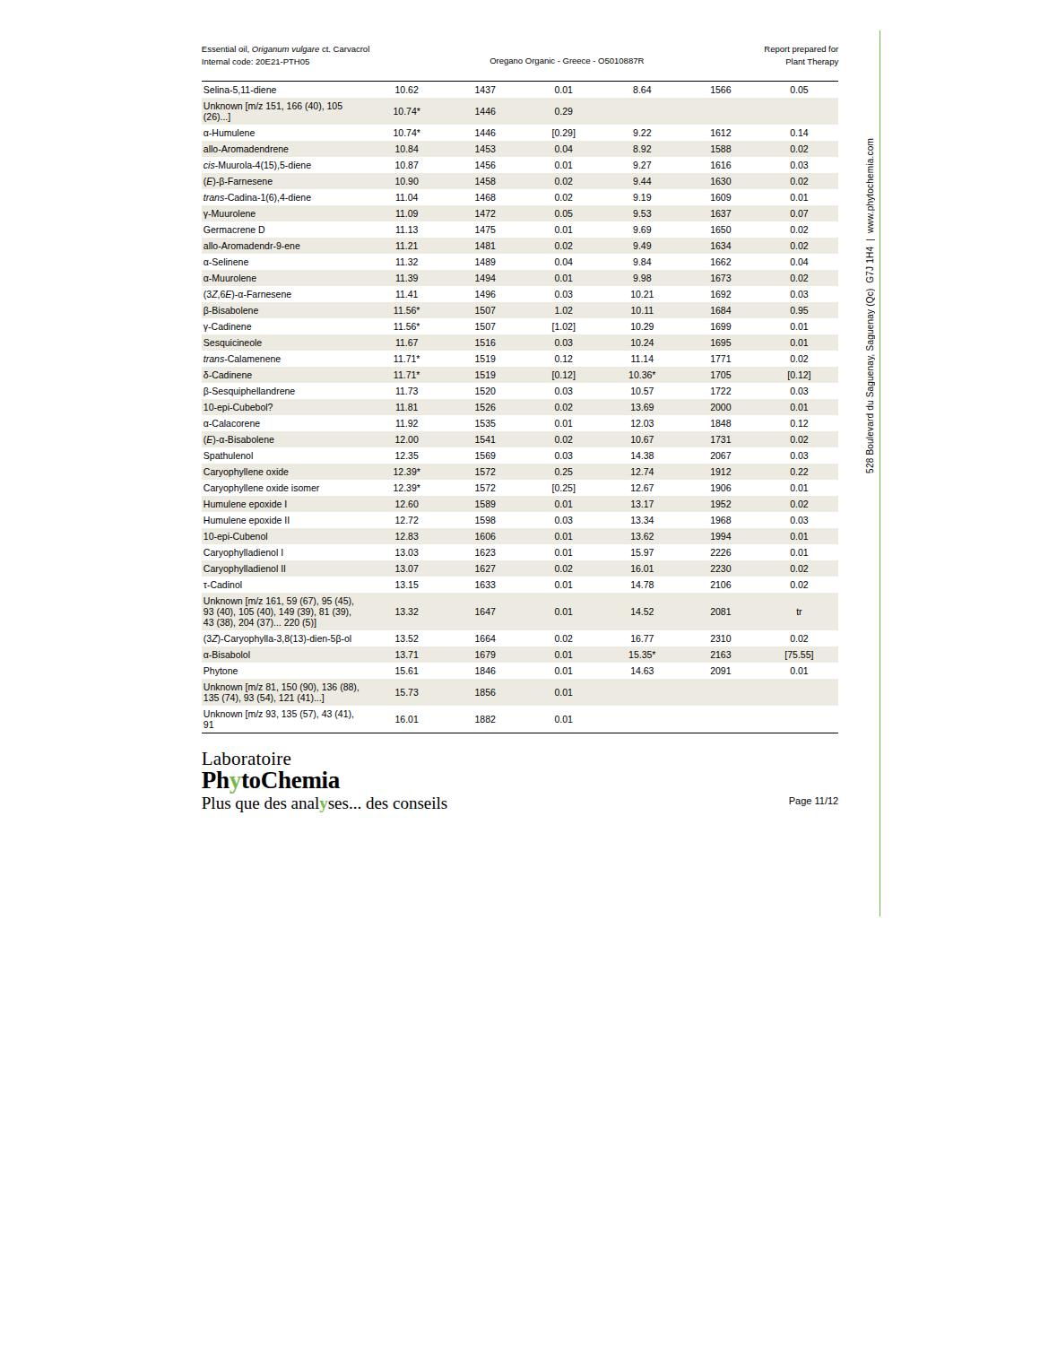528 Boulevard du Saguenay, Saguenay (Qc) G7J 1H4 | www.phytochemia.com
Essential oil, Origanum vulgare ct. Carvacrol
Internal code: 20E21-PTH05
Oregano Organic - Greece - O5010887R
Report prepared for
Plant Therapy
| Selina-5,11-diene | 10.62 | 1437 | 0.01 | 8.64 | 1566 | 0.05 |
| Unknown [m/z 151, 166 (40), 105 (26)...] | 10.74* | 1446 | 0.29 | | | |
| α-Humulene | 10.74* | 1446 | [0.29] | 9.22 | 1612 | 0.14 |
| allo-Aromadendrene | 10.84 | 1453 | 0.04 | 8.92 | 1588 | 0.02 |
| cis -Muurola-4(15),5-diene | 10.87 | 1456 | 0.01 | 9.27 | 1616 | 0.03 |
| ( E )-β-Farnesene | 10.90 | 1458 | 0.02 | 9.44 | 1630 | 0.02 |
| trans -Cadina-1(6),4-diene | 11.04 | 1468 | 0.02 | 9.19 | 1609 | 0.01 |
| γ-Muurolene | 11.09 | 1472 | 0.05 | 9.53 | 1637 | 0.07 |
| Germacrene D | 11.13 | 1475 | 0.01 | 9.69 | 1650 | 0.02 |
| allo-Aromadendr-9-ene | 11.21 | 1481 | 0.02 | 9.49 | 1634 | 0.02 |
| α-Selinene | 11.32 | 1489 | 0.04 | 9.84 | 1662 | 0.04 |
| α-Muurolene | 11.39 | 1494 | 0.01 | 9.98 | 1673 | 0.02 |
| (3 Z ,6 E )-α-Farnesene | 11.41 | 1496 | 0.03 | 10.21 | 1692 | 0.03 |
| β-Bisabolene | 11.56* | 1507 | 1.02 | 10.11 | 1684 | 0.95 |
| γ-Cadinene | 11.56* | 1507 | [1.02] | 10.29 | 1699 | 0.01 |
| Sesquicineole | 11.67 | 1516 | 0.03 | 10.24 | 1695 | 0.01 |
| trans -Calamenene | 11.71* | 1519 | 0.12 | 11.14 | 1771 | 0.02 |
| δ-Cadinene | 11.71* | 1519 | [0.12] | 10.36* | 1705 | [0.12] |
| β-Sesquiphellandrene | 11.73 | 1520 | 0.03 | 10.57 | 1722 | 0.03 |
| 10-epi-Cubebol? | 11.81 | 1526 | 0.02 | 13.69 | 2000 | 0.01 |
| α-Calacorene | 11.92 | 1535 | 0.01 | 12.03 | 1848 | 0.12 |
| ( E )-α-Bisabolene | 12.00 | 1541 | 0.02 | 10.67 | 1731 | 0.02 |
| Spathulenol | 12.35 | 1569 | 0.03 | 14.38 | 2067 | 0.03 |
| Caryophyllene oxide | 12.39* | 1572 | 0.25 | 12.74 | 1912 | 0.22 |
| Caryophyllene oxide isomer | 12.39* | 1572 | [0.25] | 12.67 | 1906 | 0.01 |
| Humulene epoxide I | 12.60 | 1589 | 0.01 | 13.17 | 1952 | 0.02 |
| Humulene epoxide II | 12.72 | 1598 | 0.03 | 13.34 | 1968 | 0.03 |
| 10-epi-Cubenol | 12.83 | 1606 | 0.01 | 13.62 | 1994 | 0.01 |
| Caryophylladienol I | 13.03 | 1623 | 0.01 | 15.97 | 2226 | 0.01 |
| Caryophylladienol II | 13.07 | 1627 | 0.02 | 16.01 | 2230 | 0.02 |
| τ-Cadinol | 13.15 | 1633 | 0.01 | 14.78 | 2106 | 0.02 |
| Unknown [m/z 161, 59 (67), 95 (45), 93 (40), 105 (40), 149 (39), 81 (39), 43 (38), 204 (37)... 220 (5)] | 13.32 | 1647 | 0.01 | 14.52 | 2081 | tr |
| (3 Z )-Caryophylla-3,8(13)-dien-5β-ol | 13.52 | 1664 | 0.02 | 16.77 | 2310 | 0.02 |
| α-Bisabolol | 13.71 | 1679 | 0.01 | 15.35* | 2163 | [75.55] |
| Phytone | 15.61 | 1846 | 0.01 | 14.63 | 2091 | 0.01 |
| Unknown [m/z 81, 150 (90), 136 (88), 135 (74), 93 (54), 121 (41)...] | 15.73 | 1856 | 0.01 | | | |
| Unknown [m/z 93, 135 (57), 43 (41), 91 | 16.01 | 1882 | 0.01 | | | |
Laboratoire
PhytoChemia
Plus que des analyses... des conseils
Page 11/12